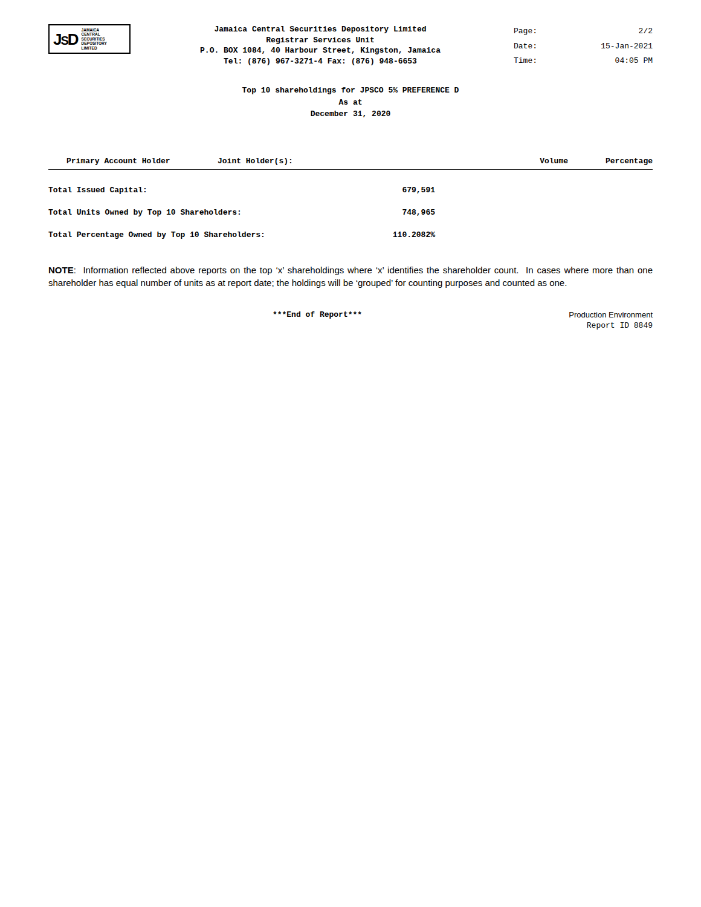JSD
Jamaica
Central
Securities
Depository
Limited
Jamaica Central Securities Depository Limited
Registrar Services Unit
P.O. BOX 1084, 40 Harbour Street, Kingston, Jamaica
Tel: (876) 967-3271-4 Fax: (876) 948-6653
| Page: | 2/2 |
| Date: | 15-Jan-2021 |
| Time: | 04:05 PM |
Top 10 shareholdings for JPSCO 5% PREFERENCE D
As at
December 31, 2020
Primary Account Holder
Joint Holder(s):
Volume
Percentage
Total Issued Capital:
679,591
Total Units Owned by Top 10 Shareholders:
748,965
Total Percentage Owned by Top 10 Shareholders:
110.2082%
NOTE: Information reflected above reports on the top ‘x’ shareholdings where ‘x’ identifies the shareholder count. In cases where more than one shareholder has equal number of units as at report date; the holdings will be ‘grouped’ for counting purposes and counted as one.
***End of Report***
Production Environment
Report ID 8849